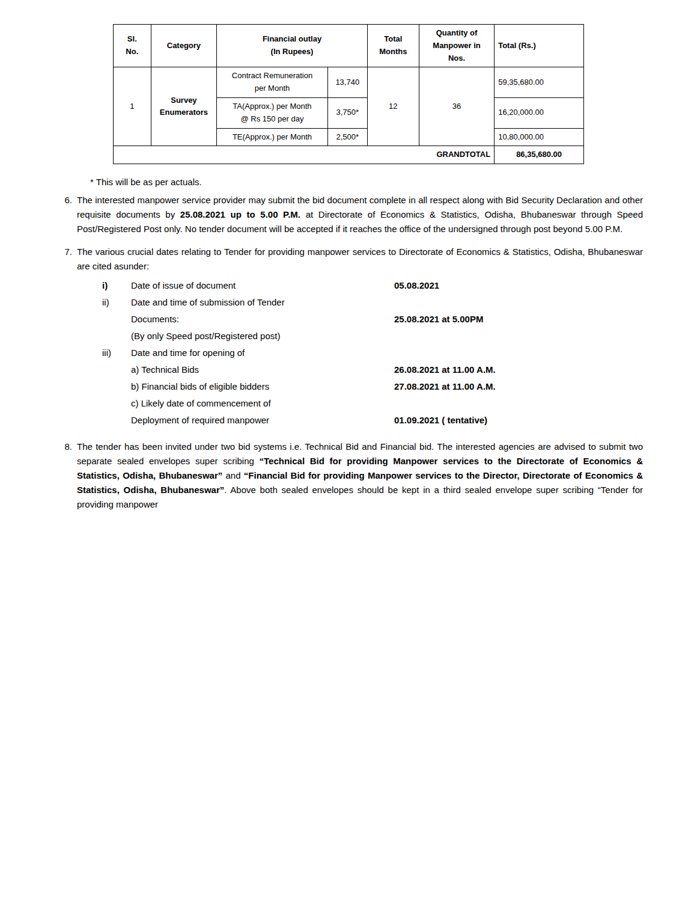| Sl. No. | Category | Financial outlay (In Rupees) | Total Months | Quantity of Manpower in Nos. | Total (Rs.) |
| --- | --- | --- | --- | --- | --- |
| 1 | Survey Enumerators | Contract Remuneration per Month | 13,740 | 12 | 36 | 59,35,680.00 |
| TA(Approx.) per Month @ Rs 150 per day | 3,750* | 16,20,000.00 |
| TE(Approx.) per Month | 2,500* | 10,80,000.00 |
| GRANDTOTAL | 86,35,680.00 |
* This will be as per actuals.
6. The interested manpower service provider may submit the bid document complete in all respect along with Bid Security Declaration and other requisite documents by 25.08.2021 up to 5.00 P.M. at Directorate of Economics & Statistics, Odisha, Bhubaneswar through Speed Post/Registered Post only. No tender document will be accepted if it reaches the office of the undersigned through post beyond 5.00 P.M.
7. The various crucial dates relating to Tender for providing manpower services to Directorate of Economics & Statistics, Odisha, Bhubaneswar are cited asunder:
| i) | Date of issue of document | 05.08.2021 |
| ii) | Date and time of submission of Tender | |
| | Documents: | 25.08.2021 at 5.00PM |
| | (By only Speed post/Registered post) | |
| iii) | Date and time for opening of | |
| | a) Technical Bids | 26.08.2021 at 11.00 A.M. |
| | b) Financial bids of eligible bidders | 27.08.2021 at 11.00 A.M. |
| | c) Likely date of commencement of | |
| | Deployment of required manpower | 01.09.2021 ( tentative) |
8. The tender has been invited under two bid systems i.e. Technical Bid and Financial bid. The interested agencies are advised to submit two separate sealed envelopes super scribing “Technical Bid for providing Manpower services to the Directorate of Economics & Statistics, Odisha, Bhubaneswar” and “Financial Bid for providing Manpower services to the Director, Directorate of Economics & Statistics, Odisha, Bhubaneswar”. Above both sealed envelopes should be kept in a third sealed envelope super scribing “Tender for providing manpower